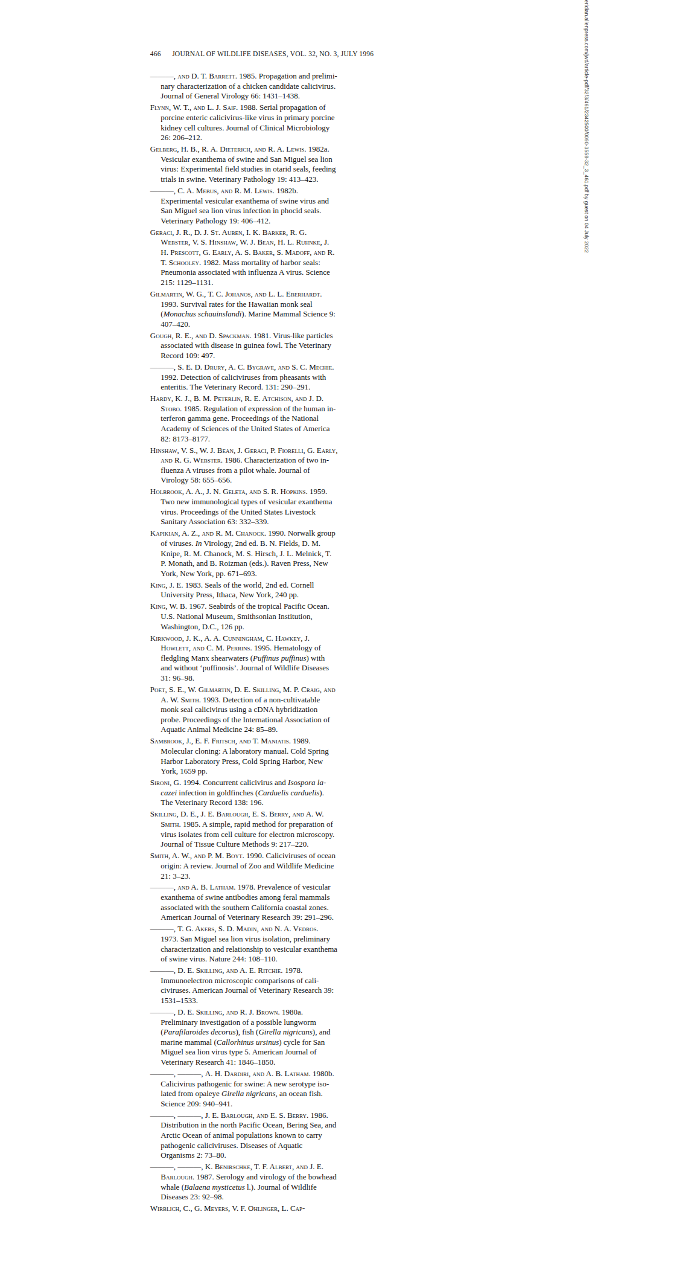466 JOURNAL OF WILDLIFE DISEASES, VOL. 32, NO. 3, JULY 1996
———, and D. T. Barrett. 1985. Propagation and preliminary characterization of a chicken candidate calicivirus. Journal of General Virology 66: 1431–1438.
Flynn, W. T., and L. J. Saif. 1988. Serial propagation of porcine enteric calicivirus-like virus in primary porcine kidney cell cultures. Journal of Clinical Microbiology 26: 206–212.
Gelberg, H. B., R. A. Dieterich, and R. A. Lewis. 1982a. Vesicular exanthema of swine and San Miguel sea lion virus: Experimental field studies in otarid seals, feeding trials in swine. Veterinary Pathology 19: 413–423.
———, C. A. Mebus, and R. M. Lewis. 1982b. Experimental vesicular exanthema of swine virus and San Miguel sea lion virus infection in phocid seals. Veterinary Pathology 19: 406–412.
Geraci, J. R., D. J. St. Auben, I. K. Barker, R. G. Webster, V. S. Hinshaw, W. J. Bean, H. L. Ruhnke, J. H. Prescott, G. Early, A. S. Baker, S. Madoff, and R. T. Schooley. 1982. Mass mortality of harbor seals: Pneumonia associated with influenza A virus. Science 215: 1129–1131.
Gilmartin, W. G., T. C. Johanos, and L. L. Eberhardt. 1993. Survival rates for the Hawaiian monk seal (Monachus schauinslandi). Marine Mammal Science 9: 407–420.
Gough, R. E., and D. Spackman. 1981. Virus-like particles associated with disease in guinea fowl. The Veterinary Record 109: 497.
———, S. E. D. Drury, A. C. Bygrave, and S. C. Mechie. 1992. Detection of caliciviruses from pheasants with enteritis. The Veterinary Record. 131: 290–291.
Hardy, K. J., B. M. Peterlin, R. E. Atchison, and J. D. Stobo. 1985. Regulation of expression of the human interferon gamma gene. Proceedings of the National Academy of Sciences of the United States of America 82: 8173–8177.
Hinshaw, V. S., W. J. Bean, J. Geraci, P. Fiorelli, G. Early, and R. G. Webster. 1986. Characterization of two influenza A viruses from a pilot whale. Journal of Virology 58: 655–656.
Holbrook, A. A., J. N. Geleta, and S. R. Hopkins. 1959. Two new immunological types of vesicular exanthema virus. Proceedings of the United States Livestock Sanitary Association 63: 332–339.
Kapikian, A. Z., and R. M. Chanock. 1990. Norwalk group of viruses. In Virology, 2nd ed. B. N. Fields, D. M. Knipe, R. M. Chanock, M. S. Hirsch, J. L. Melnick, T. P. Monath, and B. Roizman (eds.). Raven Press, New York, New York, pp. 671–693.
King, J. E. 1983. Seals of the world, 2nd ed. Cornell University Press, Ithaca, New York, 240 pp.
King, W. B. 1967. Seabirds of the tropical Pacific Ocean. U.S. National Museum, Smithsonian Institution, Washington, D.C., 126 pp.
Kirkwood, J. K., A. A. Cunningham, C. Hawkey, J. Howlett, and C. M. Perrins. 1995. Hematology of fledgling Manx shearwaters (Puffinus puffinus) with and without ‘puffinosis’. Journal of Wildlife Diseases 31: 96–98.
Poet, S. E., W. Gilmartin, D. E. Skilling, M. P. Craig, and A. W. Smith. 1993. Detection of a non-cultivatable monk seal calicivirus using a cDNA hybridization probe. Proceedings of the International Association of Aquatic Animal Medicine 24: 85–89.
Sambrook, J., E. F. Fritsch, and T. Maniatis. 1989. Molecular cloning: A laboratory manual. Cold Spring Harbor Laboratory Press, Cold Spring Harbor, New York, 1659 pp.
Sironi, G. 1994. Concurrent calicivirus and Isospora lacazei infection in goldfinches (Carduelis carduelis). The Veterinary Record 138: 196.
Skilling, D. E., J. E. Barlough, E. S. Berry, and A. W. Smith. 1985. A simple, rapid method for preparation of virus isolates from cell culture for electron microscopy. Journal of Tissue Culture Methods 9: 217–220.
Smith, A. W., and P. M. Boyt. 1990. Caliciviruses of ocean origin: A review. Journal of Zoo and Wildlife Medicine 21: 3–23.
———, and A. B. Latham. 1978. Prevalence of vesicular exanthema of swine antibodies among feral mammals associated with the southern California coastal zones. American Journal of Veterinary Research 39: 291–296.
———, T. G. Akers, S. D. Madin, and N. A. Vedros. 1973. San Miguel sea lion virus isolation, preliminary characterization and relationship to vesicular exanthema of swine virus. Nature 244: 108–110.
———, D. E. Skilling, and A. E. Ritchie. 1978. Immunoelectron microscopic comparisons of caliciviruses. American Journal of Veterinary Research 39: 1531–1533.
———, D. E. Skilling, and R. J. Brown. 1980a. Preliminary investigation of a possible lungworm (Parafilaroides decorus), fish (Girella nigricans), and marine mammal (Callorhinus ursinus) cycle for San Miguel sea lion virus type 5. American Journal of Veterinary Research 41: 1846–1850.
———, ———, A. H. Dardiri, and A. B. Latham. 1980b. Calicivirus pathogenic for swine: A new serotype isolated from opaleye Girella nigricans, an ocean fish. Science 209: 940–941.
———, ———, J. E. Barlough, and E. S. Berry. 1986. Distribution in the north Pacific Ocean, Bering Sea, and Arctic Ocean of animal populations known to carry pathogenic caliciviruses. Diseases of Aquatic Organisms 2: 73–80.
———, ———, K. Benirschke, T. F. Albert, and J. E. Barlough. 1987. Serology and virology of the bowhead whale (Balaena mysticetus l.). Journal of Wildlife Diseases 23: 92–98.
Wirblich, C., G. Meyers, V. F. Ohlinger, L. Cap-
Downloaded from http://meridian.allenpress.com/jwd/article-pdf/32/3/461/2342500/0090-3558-32_3_461.pdf by guest on 04 July 2022